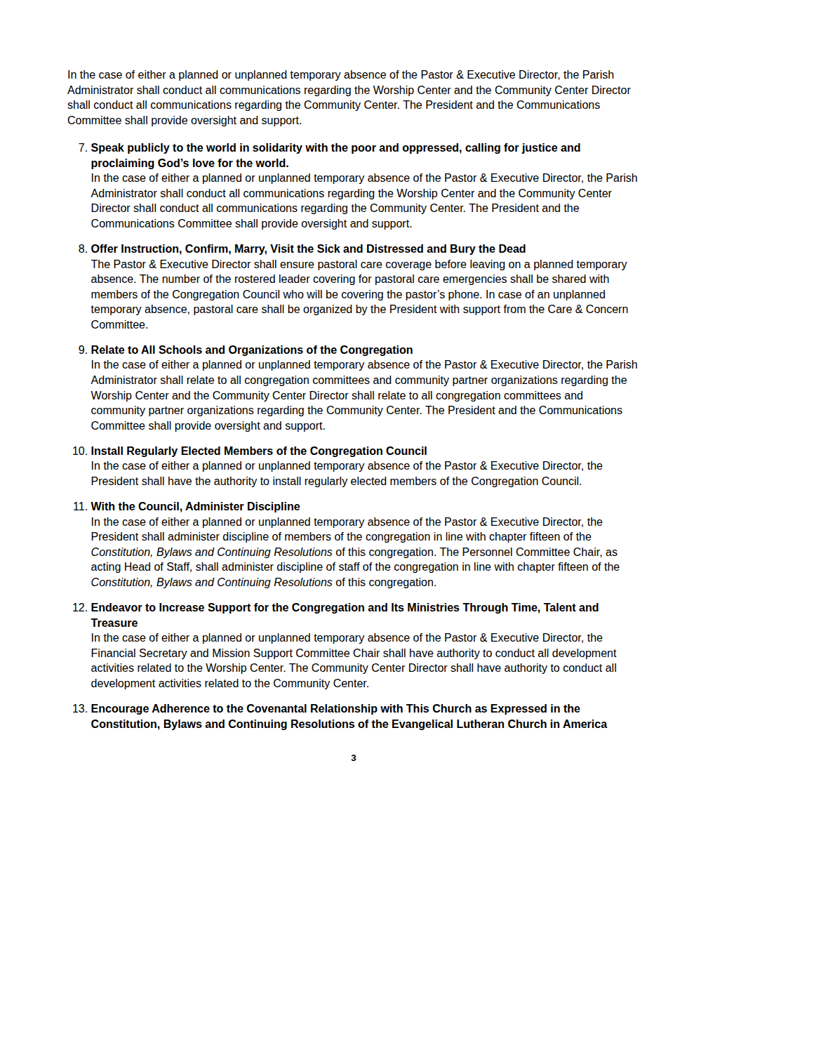In the case of either a planned or unplanned temporary absence of the Pastor & Executive Director, the Parish Administrator shall conduct all communications regarding the Worship Center and the Community Center Director shall conduct all communications regarding the Community Center. The President and the Communications Committee shall provide oversight and support.
Speak publicly to the world in solidarity with the poor and oppressed, calling for justice and proclaiming God’s love for the world.
In the case of either a planned or unplanned temporary absence of the Pastor & Executive Director, the Parish Administrator shall conduct all communications regarding the Worship Center and the Community Center Director shall conduct all communications regarding the Community Center. The President and the Communications Committee shall provide oversight and support.
Offer Instruction, Confirm, Marry, Visit the Sick and Distressed and Bury the Dead
The Pastor & Executive Director shall ensure pastoral care coverage before leaving on a planned temporary absence. The number of the rostered leader covering for pastoral care emergencies shall be shared with members of the Congregation Council who will be covering the pastor’s phone. In case of an unplanned temporary absence, pastoral care shall be organized by the President with support from the Care & Concern Committee.
Relate to All Schools and Organizations of the Congregation
In the case of either a planned or unplanned temporary absence of the Pastor & Executive Director, the Parish Administrator shall relate to all congregation committees and community partner organizations regarding the Worship Center and the Community Center Director shall relate to all congregation committees and community partner organizations regarding the Community Center. The President and the Communications Committee shall provide oversight and support.
Install Regularly Elected Members of the Congregation Council
In the case of either a planned or unplanned temporary absence of the Pastor & Executive Director, the President shall have the authority to install regularly elected members of the Congregation Council.
With the Council, Administer Discipline
In the case of either a planned or unplanned temporary absence of the Pastor & Executive Director, the President shall administer discipline of members of the congregation in line with chapter fifteen of the Constitution, Bylaws and Continuing Resolutions of this congregation. The Personnel Committee Chair, as acting Head of Staff, shall administer discipline of staff of the congregation in line with chapter fifteen of the Constitution, Bylaws and Continuing Resolutions of this congregation.
Endeavor to Increase Support for the Congregation and Its Ministries Through Time, Talent and Treasure
In the case of either a planned or unplanned temporary absence of the Pastor & Executive Director, the Financial Secretary and Mission Support Committee Chair shall have authority to conduct all development activities related to the Worship Center. The Community Center Director shall have authority to conduct all development activities related to the Community Center.
Encourage Adherence to the Covenantal Relationship with This Church as Expressed in the Constitution, Bylaws and Continuing Resolutions of the Evangelical Lutheran Church in America
3